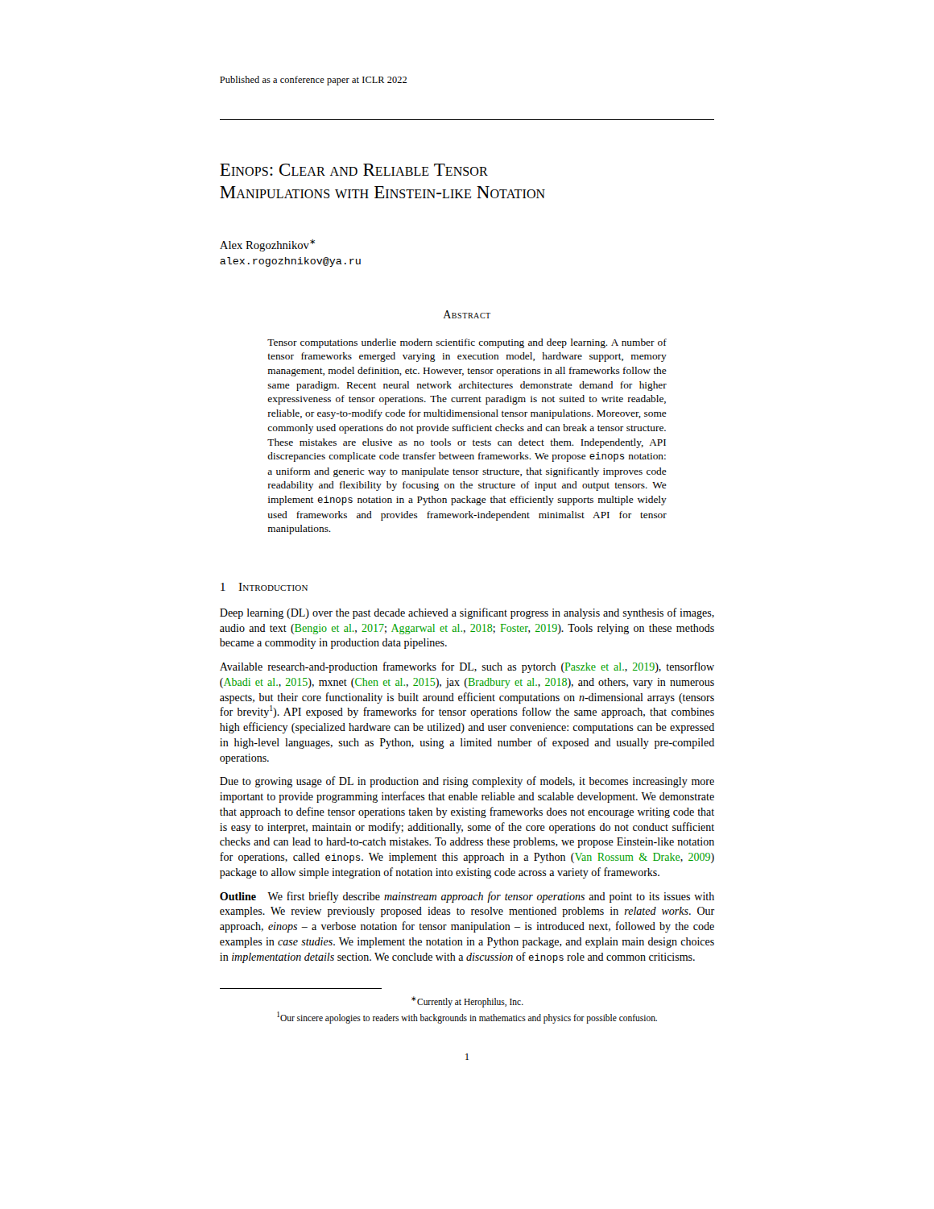Published as a conference paper at ICLR 2022
Einops: Clear and Reliable Tensor
Manipulations with Einstein-like Notation
Alex Rogozhnikov∗
alex.rogozhnikov@ya.ru
Abstract
Tensor computations underlie modern scientific computing and deep learning. A number of tensor frameworks emerged varying in execution model, hardware support, memory management, model definition, etc. However, tensor operations in all frameworks follow the same paradigm. Recent neural network architectures demonstrate demand for higher expressiveness of tensor operations. The current paradigm is not suited to write readable, reliable, or easy-to-modify code for multidimensional tensor manipulations. Moreover, some commonly used operations do not provide sufficient checks and can break a tensor structure. These mistakes are elusive as no tools or tests can detect them. Independently, API discrepancies complicate code transfer between frameworks. We propose einops notation: a uniform and generic way to manipulate tensor structure, that significantly improves code readability and flexibility by focusing on the structure of input and output tensors. We implement einops notation in a Python package that efficiently supports multiple widely used frameworks and provides framework-independent minimalist API for tensor manipulations.
1 Introduction
Deep learning (DL) over the past decade achieved a significant progress in analysis and synthesis of images, audio and text (Bengio et al., 2017; Aggarwal et al., 2018; Foster, 2019). Tools relying on these methods became a commodity in production data pipelines.
Available research-and-production frameworks for DL, such as pytorch (Paszke et al., 2019), tensorflow (Abadi et al., 2015), mxnet (Chen et al., 2015), jax (Bradbury et al., 2018), and others, vary in numerous aspects, but their core functionality is built around efficient computations on n-dimensional arrays (tensors for brevity1). API exposed by frameworks for tensor operations follow the same approach, that combines high efficiency (specialized hardware can be utilized) and user convenience: computations can be expressed in high-level languages, such as Python, using a limited number of exposed and usually pre-compiled operations.
Due to growing usage of DL in production and rising complexity of models, it becomes increasingly more important to provide programming interfaces that enable reliable and scalable development. We demonstrate that approach to define tensor operations taken by existing frameworks does not encourage writing code that is easy to interpret, maintain or modify; additionally, some of the core operations do not conduct sufficient checks and can lead to hard-to-catch mistakes. To address these problems, we propose Einstein-like notation for operations, called einops. We implement this approach in a Python (Van Rossum & Drake, 2009) package to allow simple integration of notation into existing code across a variety of frameworks.
Outline We first briefly describe mainstream approach for tensor operations and point to its issues with examples. We review previously proposed ideas to resolve mentioned problems in related works. Our approach, einops – a verbose notation for tensor manipulation – is introduced next, followed by the code examples in case studies. We implement the notation in a Python package, and explain main design choices in implementation details section. We conclude with a discussion of einops role and common criticisms.
∗Currently at Herophilus, Inc.
1Our sincere apologies to readers with backgrounds in mathematics and physics for possible confusion.
1